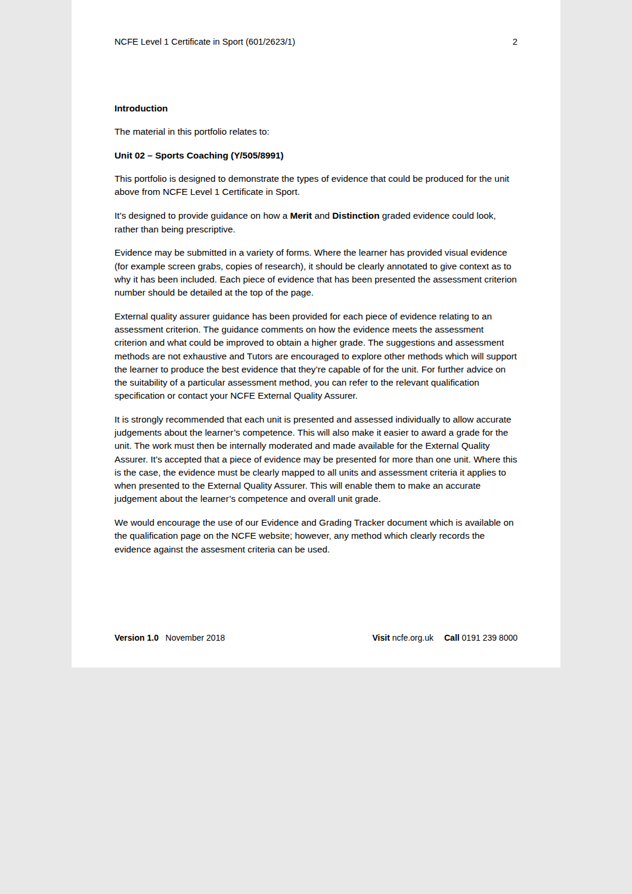NCFE Level 1 Certificate in Sport (601/2623/1)
2
Introduction
The material in this portfolio relates to:
Unit 02 – Sports Coaching (Y/505/8991)
This portfolio is designed to demonstrate the types of evidence that could be produced for the unit above from NCFE Level 1 Certificate in Sport.
It’s designed to provide guidance on how a Merit and Distinction graded evidence could look, rather than being prescriptive.
Evidence may be submitted in a variety of forms. Where the learner has provided visual evidence (for example screen grabs, copies of research), it should be clearly annotated to give context as to why it has been included. Each piece of evidence that has been presented the assessment criterion number should be detailed at the top of the page.
External quality assurer guidance has been provided for each piece of evidence relating to an assessment criterion. The guidance comments on how the evidence meets the assessment criterion and what could be improved to obtain a higher grade. The suggestions and assessment methods are not exhaustive and Tutors are encouraged to explore other methods which will support the learner to produce the best evidence that they’re capable of for the unit. For further advice on the suitability of a particular assessment method, you can refer to the relevant qualification specification or contact your NCFE External Quality Assurer.
It is strongly recommended that each unit is presented and assessed individually to allow accurate judgements about the learner’s competence. This will also make it easier to award a grade for the unit. The work must then be internally moderated and made available for the External Quality Assurer. It’s accepted that a piece of evidence may be presented for more than one unit. Where this is the case, the evidence must be clearly mapped to all units and assessment criteria it applies to when presented to the External Quality Assurer. This will enable them to make an accurate judgement about the learner’s competence and overall unit grade.
We would encourage the use of our Evidence and Grading Tracker document which is available on the qualification page on the NCFE website; however, any method which clearly records the evidence against the assesment criteria can be used.
Version 1.0 November 2018
Visit ncfe.org.ukCall 0191 239 8000